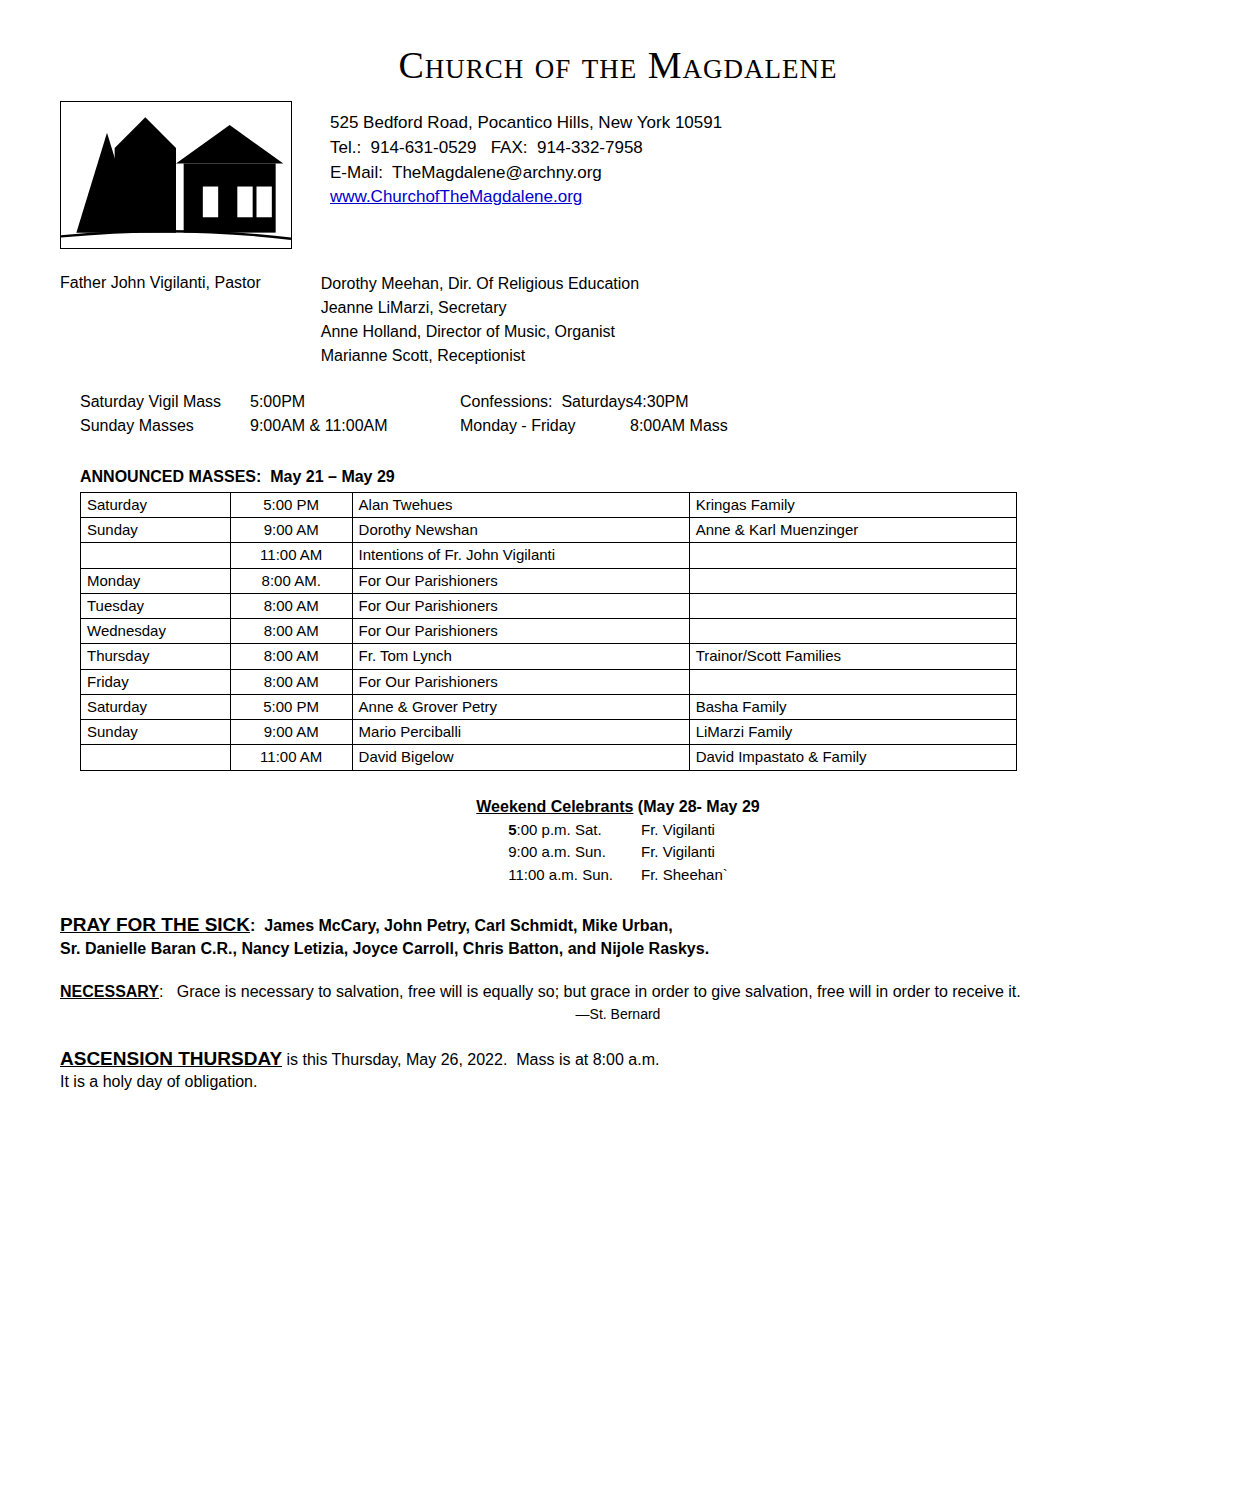Church of the Magdalene
525 Bedford Road, Pocantico Hills, New York 10591
Tel.: 914-631-0529 FAX: 914-332-7958
E-Mail: TheMagdalene@archny.org
www.ChurchofTheMagdalene.org
Father John Vigilanti, Pastor
Dorothy Meehan, Dir. Of Religious Education
Jeanne LiMarzi, Secretary
Anne Holland, Director of Music, Organist
Marianne Scott, Receptionist
Saturday Vigil Mass 5:00PM
Sunday Masses 9:00AM & 11:00AM
Confessions: Saturdays4:30PM
Monday - Friday8:00AM Mass
ANNOUNCED MASSES: May 21 – May 29
| Saturday | 5:00 PM | Alan Twehues | Kringas Family |
| Sunday | 9:00 AM | Dorothy Newshan | Anne & Karl Muenzinger |
| | 11:00 AM | Intentions of Fr. John Vigilanti | |
| Monday | 8:00 AM. | For Our Parishioners | |
| Tuesday | 8:00 AM | For Our Parishioners | |
| Wednesday | 8:00 AM | For Our Parishioners | |
| Thursday | 8:00 AM | Fr. Tom Lynch | Trainor/Scott Families |
| Friday | 8:00 AM | For Our Parishioners | |
| Saturday | 5:00 PM | Anne & Grover Petry | Basha Family |
| Sunday | 9:00 AM | Mario Perciballi | LiMarzi Family |
| | 11:00 AM | David Bigelow | David Impastato & Family |
Weekend Celebrants (May 28- May 29
| 5 :00 p.m. Sat. | Fr. Vigilanti |
| 9:00 a.m. Sun. | Fr. Vigilanti |
| 11:00 a.m. Sun. | Fr. Sheehan` |
PRAY FOR THE SICK: James McCary, John Petry, Carl Schmidt, Mike Urban,
Sr. Danielle Baran C.R., Nancy Letizia, Joyce Carroll, Chris Batton, and Nijole Raskys.
NECESSARY: Grace is necessary to salvation, free will is equally so; but grace in order to give salvation, free will in order to receive it.
—St. Bernard
ASCENSION THURSDAY is this Thursday, May 26, 2022. Mass is at 8:00 a.m.
It is a holy day of obligation.